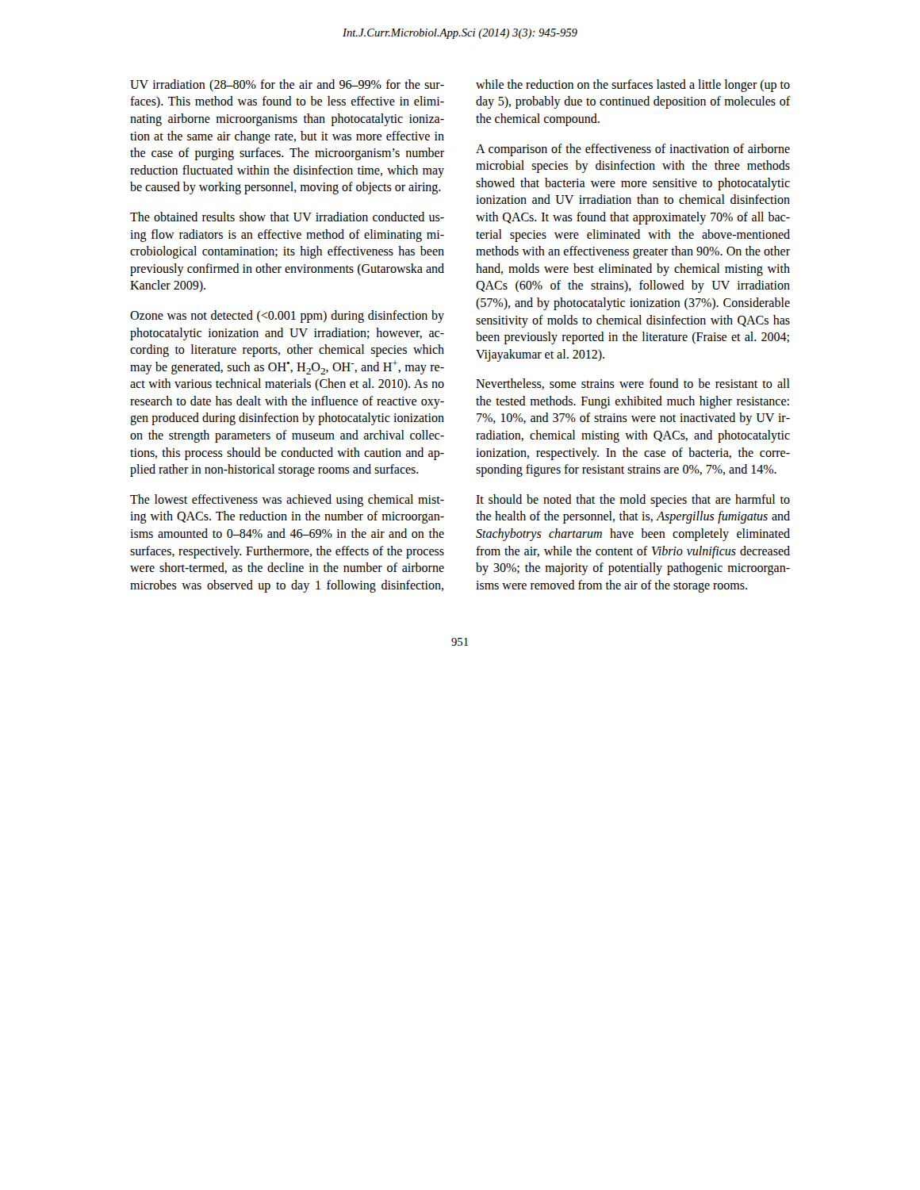Int.J.Curr.Microbiol.App.Sci (2014) 3(3): 945-959
UV irradiation (28–80% for the air and 96–99% for the surfaces). This method was found to be less effective in eliminating airborne microorganisms than photocatalytic ionization at the same air change rate, but it was more effective in the case of purging surfaces. The microorganism’s number reduction fluctuated within the disinfection time, which may be caused by working personnel, moving of objects or airing.
The obtained results show that UV irradiation conducted using flow radiators is an effective method of eliminating microbiological contamination; its high effectiveness has been previously confirmed in other environments (Gutarowska and Kancler 2009).
Ozone was not detected (<0.001 ppm) during disinfection by photocatalytic ionization and UV irradiation; however, according to literature reports, other chemical species which may be generated, such as OH•, H2O2, OH-, and H+, may react with various technical materials (Chen et al. 2010). As no research to date has dealt with the influence of reactive oxygen produced during disinfection by photocatalytic ionization on the strength parameters of museum and archival collections, this process should be conducted with caution and applied rather in non-historical storage rooms and surfaces.
The lowest effectiveness was achieved using chemical misting with QACs. The reduction in the number of microorganisms amounted to 0–84% and 46–69% in the air and on the surfaces, respectively. Furthermore, the effects of the process were short-termed, as the decline in the number of airborne microbes was observed up to day 1 following disinfection, while the reduction on the surfaces lasted a little longer (up to day 5), probably due to continued deposition of molecules of the chemical compound.
A comparison of the effectiveness of inactivation of airborne microbial species by disinfection with the three methods showed that bacteria were more sensitive to photocatalytic ionization and UV irradiation than to chemical disinfection with QACs. It was found that approximately 70% of all bacterial species were eliminated with the above-mentioned methods with an effectiveness greater than 90%. On the other hand, molds were best eliminated by chemical misting with QACs (60% of the strains), followed by UV irradiation (57%), and by photocatalytic ionization (37%). Considerable sensitivity of molds to chemical disinfection with QACs has been previously reported in the literature (Fraise et al. 2004; Vijayakumar et al. 2012).
Nevertheless, some strains were found to be resistant to all the tested methods. Fungi exhibited much higher resistance: 7%, 10%, and 37% of strains were not inactivated by UV irradiation, chemical misting with QACs, and photocatalytic ionization, respectively. In the case of bacteria, the corresponding figures for resistant strains are 0%, 7%, and 14%.
It should be noted that the mold species that are harmful to the health of the personnel, that is, Aspergillus fumigatus and Stachybotrys chartarum have been completely eliminated from the air, while the content of Vibrio vulnificus decreased by 30%; the majority of potentially pathogenic microorganisms were removed from the air of the storage rooms.
951